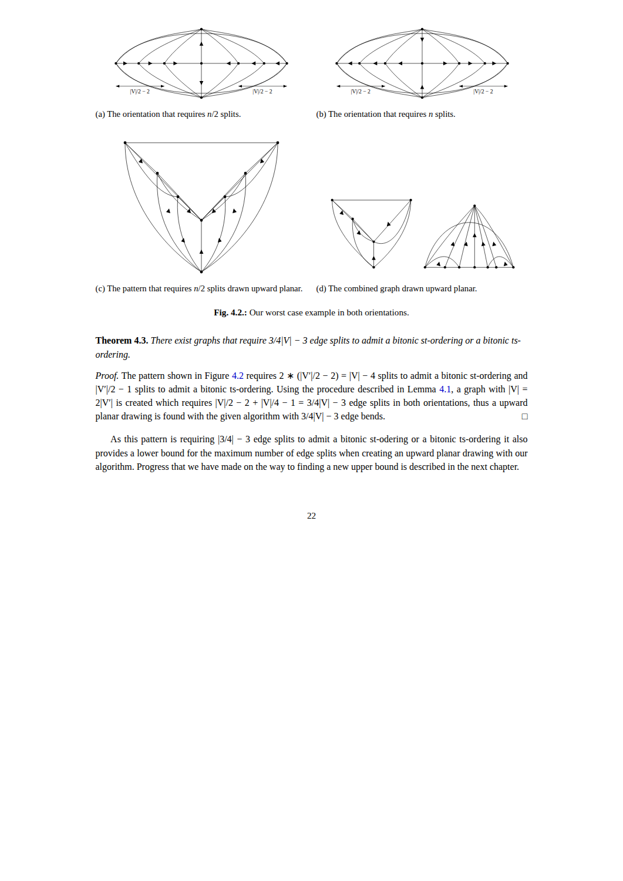|V|/2 − 2 |V|/2 − 2
(a) The orientation that requires n/2 splits.
|V|/2 − 2 |V|/2 − 2
(b) The orientation that requires n splits.
(c) The pattern that requires n/2 splits drawn upward planar.
(d) The combined graph drawn upward planar.
Fig. 4.2.: Our worst case example in both orientations.
Theorem 4.3. There exist graphs that require 3/4|V| − 3 edge splits to admit a bitonic st-ordering or a bitonic ts-ordering.
Proof. The pattern shown in Figure 4.2 requires 2 ∗ (|V′|/2 − 2) = |V| − 4 splits to admit a bitonic st-ordering and |V′|/2 − 1 splits to admit a bitonic ts-ordering. Using the procedure described in Lemma 4.1, a graph with |V| = 2|V′| is created which requires |V|/2 − 2 + |V|/4 − 1 = 3/4|V| − 3 edge splits in both orientations, thus a upward planar drawing is found with the given algorithm with 3/4|V| − 3 edge bends. □
As this pattern is requiring |3/4| − 3 edge splits to admit a bitonic st-odering or a bitonic ts-ordering it also provides a lower bound for the maximum number of edge splits when creating an upward planar drawing with our algorithm. Progress that we have made on the way to finding a new upper bound is described in the next chapter.
22